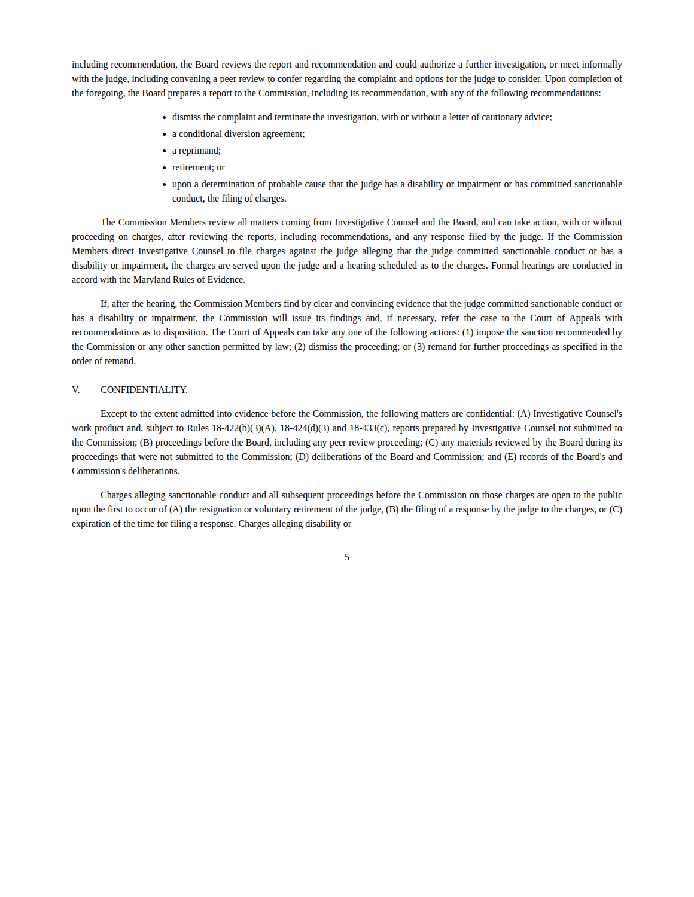including recommendation, the Board reviews the report and recommendation and could authorize a further investigation, or meet informally with the judge, including convening a peer review to confer regarding the complaint and options for the judge to consider. Upon completion of the foregoing, the Board prepares a report to the Commission, including its recommendation, with any of the following recommendations:
dismiss the complaint and terminate the investigation, with or without a letter of cautionary advice;
a conditional diversion agreement;
a reprimand;
retirement; or
upon a determination of probable cause that the judge has a disability or impairment or has committed sanctionable conduct, the filing of charges.
The Commission Members review all matters coming from Investigative Counsel and the Board, and can take action, with or without proceeding on charges, after reviewing the reports, including recommendations, and any response filed by the judge. If the Commission Members direct Investigative Counsel to file charges against the judge alleging that the judge committed sanctionable conduct or has a disability or impairment, the charges are served upon the judge and a hearing scheduled as to the charges. Formal hearings are conducted in accord with the Maryland Rules of Evidence.
If, after the hearing, the Commission Members find by clear and convincing evidence that the judge committed sanctionable conduct or has a disability or impairment, the Commission will issue its findings and, if necessary, refer the case to the Court of Appeals with recommendations as to disposition. The Court of Appeals can take any one of the following actions: (1) impose the sanction recommended by the Commission or any other sanction permitted by law; (2) dismiss the proceeding; or (3) remand for further proceedings as specified in the order of remand.
V. CONFIDENTIALITY.
Except to the extent admitted into evidence before the Commission, the following matters are confidential: (A) Investigative Counsel's work product and, subject to Rules 18-422(b)(3)(A), 18-424(d)(3) and 18-433(c), reports prepared by Investigative Counsel not submitted to the Commission; (B) proceedings before the Board, including any peer review proceeding; (C) any materials reviewed by the Board during its proceedings that were not submitted to the Commission; (D) deliberations of the Board and Commission; and (E) records of the Board's and Commission's deliberations.
Charges alleging sanctionable conduct and all subsequent proceedings before the Commission on those charges are open to the public upon the first to occur of (A) the resignation or voluntary retirement of the judge, (B) the filing of a response by the judge to the charges, or (C) expiration of the time for filing a response. Charges alleging disability or
5